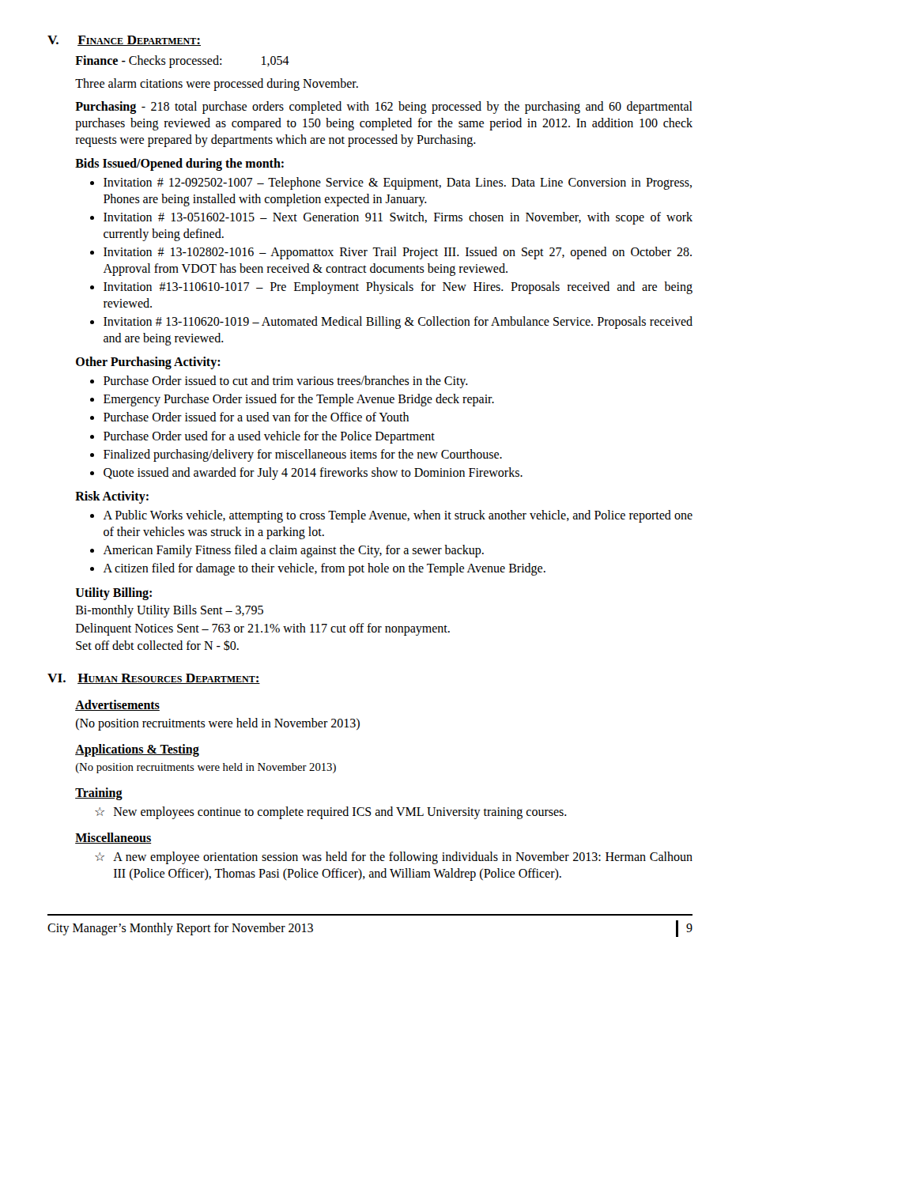V. Finance Department:
Finance - Checks processed:1,054
Three alarm citations were processed during November.
Purchasing - 218 total purchase orders completed with 162 being processed by the purchasing and 60 departmental purchases being reviewed as compared to 150 being completed for the same period in 2012. In addition 100 check requests were prepared by departments which are not processed by Purchasing.
Bids Issued/Opened during the month:
Invitation # 12-092502-1007 – Telephone Service & Equipment, Data Lines. Data Line Conversion in Progress, Phones are being installed with completion expected in January.
Invitation # 13-051602-1015 – Next Generation 911 Switch, Firms chosen in November, with scope of work currently being defined.
Invitation # 13-102802-1016 – Appomattox River Trail Project III. Issued on Sept 27, opened on October 28. Approval from VDOT has been received & contract documents being reviewed.
Invitation #13-110610-1017 – Pre Employment Physicals for New Hires. Proposals received and are being reviewed.
Invitation # 13-110620-1019 – Automated Medical Billing & Collection for Ambulance Service. Proposals received and are being reviewed.
Other Purchasing Activity:
Purchase Order issued to cut and trim various trees/branches in the City.
Emergency Purchase Order issued for the Temple Avenue Bridge deck repair.
Purchase Order issued for a used van for the Office of Youth
Purchase Order used for a used vehicle for the Police Department
Finalized purchasing/delivery for miscellaneous items for the new Courthouse.
Quote issued and awarded for July 4 2014 fireworks show to Dominion Fireworks.
Risk Activity:
A Public Works vehicle, attempting to cross Temple Avenue, when it struck another vehicle, and Police reported one of their vehicles was struck in a parking lot.
American Family Fitness filed a claim against the City, for a sewer backup.
A citizen filed for damage to their vehicle, from pot hole on the Temple Avenue Bridge.
Utility Billing:
Bi-monthly Utility Bills Sent – 3,795
Delinquent Notices Sent – 763 or 21.1% with 117 cut off for nonpayment.
Set off debt collected for N - $0.
VI. Human Resources Department:
Advertisements
(No position recruitments were held in November 2013)
Applications & Testing
(No position recruitments were held in November 2013)
Training
New employees continue to complete required ICS and VML University training courses.
Miscellaneous
A new employee orientation session was held for the following individuals in November 2013: Herman Calhoun III (Police Officer), Thomas Pasi (Police Officer), and William Waldrep (Police Officer).
City Manager’s Monthly Report for November 2013 9